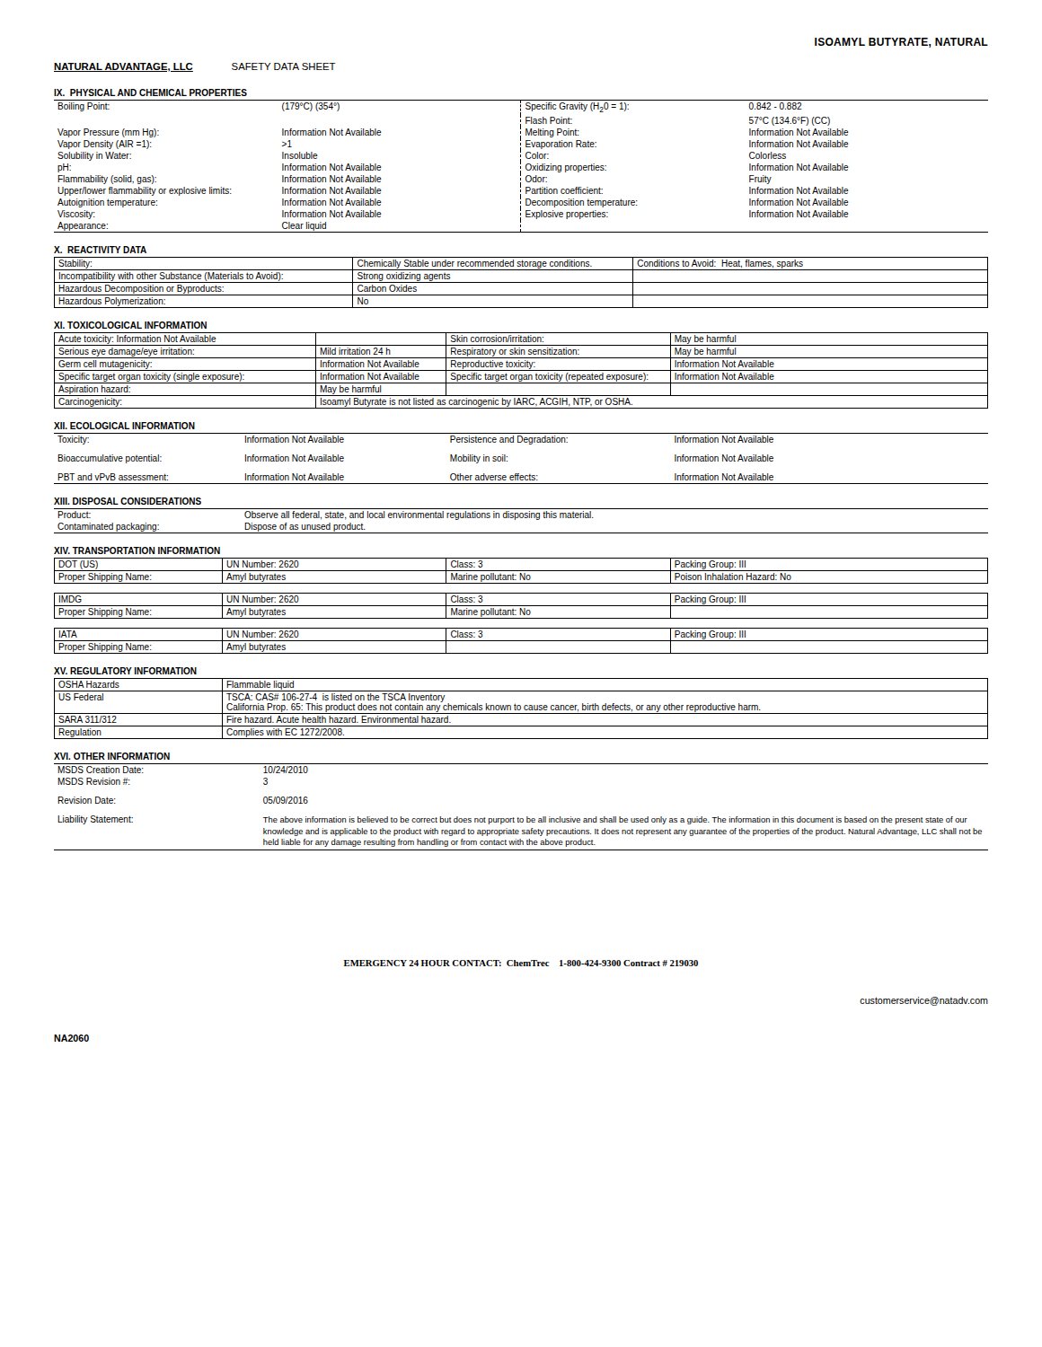ISOAMYL BUTYRATE, NATURAL
NATURAL ADVANTAGE, LLC SAFETY DATA SHEET
IX. PHYSICAL AND CHEMICAL PROPERTIES
| Boiling Point: | (179°C) (354°) | Specific Gravity (H 2 0 = 1): | 0.842 - 0.882 |
| | | Flash Point: | 57°C (134.6°F) (CC) |
| Vapor Pressure (mm Hg): | Information Not Available | Melting Point: | Information Not Available |
| Vapor Density (AIR =1): | >1 | Evaporation Rate: | Information Not Available |
| Solubility in Water: | Insoluble | Color: | Colorless |
| pH: | Information Not Available | Oxidizing properties: | Information Not Available |
| Flammability (solid, gas): | Information Not Available | Odor: | Fruity |
| Upper/lower flammability or explosive limits: | Information Not Available | Partition coefficient: | Information Not Available |
| Autoignition temperature: | Information Not Available | Decomposition temperature: | Information Not Available |
| Viscosity: | Information Not Available | Explosive properties: | Information Not Available |
| Appearance: | Clear liquid | | |
X. REACTIVITY DATA
| Stability: | Chemically Stable under recommended storage conditions. | Conditions to Avoid: Heat, flames, sparks |
| Incompatibility with other Substance (Materials to Avoid): | Strong oxidizing agents | |
| Hazardous Decomposition or Byproducts: | Carbon Oxides | |
| Hazardous Polymerization: | No | |
XI. TOXICOLOGICAL INFORMATION
| Acute toxicity: Information Not Available | | Skin corrosion/irritation: | May be harmful |
| Serious eye damage/eye irritation: | Mild irritation 24 h | Respiratory or skin sensitization: | May be harmful |
| Germ cell mutagenicity: | Information Not Available | Reproductive toxicity: | Information Not Available |
| Specific target organ toxicity (single exposure): | Information Not Available | Specific target organ toxicity (repeated exposure): | Information Not Available |
| Aspiration hazard: | May be harmful | | |
| Carcinogenicity: | Isoamyl Butyrate is not listed as carcinogenic by IARC, ACGIH, NTP, or OSHA. |
XII. ECOLOGICAL INFORMATION
| Toxicity: | Information Not Available | Persistence and Degradation: | Information Not Available |
| Bioaccumulative potential: | Information Not Available | Mobility in soil: | Information Not Available |
| PBT and vPvB assessment: | Information Not Available | Other adverse effects: | Information Not Available |
XIII. DISPOSAL CONSIDERATIONS
| Product: | Observe all federal, state, and local environmental regulations in disposing this material. |
| Contaminated packaging: | Dispose of as unused product. |
XIV. TRANSPORTATION INFORMATION
| DOT (US) | UN Number: 2620 | Class: 3 | Packing Group: III |
| Proper Shipping Name: | Amyl butyrates | Marine pollutant: No | Poison Inhalation Hazard: No |
| IMDG | UN Number: 2620 | Class: 3 | Packing Group: III |
| Proper Shipping Name: | Amyl butyrates | Marine pollutant: No | |
| IATA | UN Number: 2620 | Class: 3 | Packing Group: III |
| Proper Shipping Name: | Amyl butyrates | | |
XV. REGULATORY INFORMATION
| OSHA Hazards | Flammable liquid |
| US Federal | TSCA: CAS# 106-27-4 is listed on the TSCA Inventory California Prop. 65: This product does not contain any chemicals known to cause cancer, birth defects, or any other reproductive harm. |
| SARA 311/312 | Fire hazard. Acute health hazard. Environmental hazard. |
| Regulation | Complies with EC 1272/2008. |
XVI. OTHER INFORMATION
| MSDS Creation Date: | 10/24/2010 |
| MSDS Revision #: | 3 |
| Revision Date: | 05/09/2016 |
| Liability Statement: | The above information is believed to be correct but does not purport to be all inclusive and shall be used only as a guide. The information in this document is based on the present state of our knowledge and is applicable to the product with regard to appropriate safety precautions. It does not represent any guarantee of the properties of the product. Natural Advantage, LLC shall not be held liable for any damage resulting from handling or from contact with the above product. |
EMERGENCY 24 HOUR CONTACT: ChemTrec 1-800-424-9300 Contract # 219030
customerservice@natadv.com
NA2060